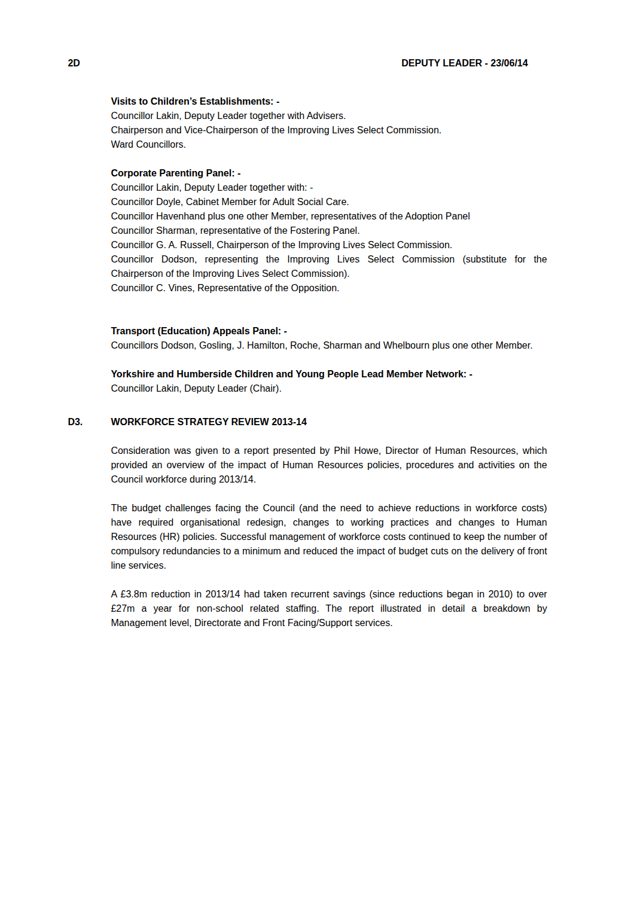2D DEPUTY LEADER - 23/06/14
Visits to Children’s Establishments: -
Councillor Lakin, Deputy Leader together with Advisers.
Chairperson and Vice-Chairperson of the Improving Lives Select Commission.
Ward Councillors.
Corporate Parenting Panel: -
Councillor Lakin, Deputy Leader together with: -
Councillor Doyle, Cabinet Member for Adult Social Care.
Councillor Havenhand plus one other Member, representatives of the Adoption Panel
Councillor Sharman, representative of the Fostering Panel.
Councillor G. A. Russell, Chairperson of the Improving Lives Select Commission.
Councillor Dodson, representing the Improving Lives Select Commission (substitute for the Chairperson of the Improving Lives Select Commission).
Councillor C. Vines, Representative of the Opposition.
Transport (Education) Appeals Panel: -
Councillors Dodson, Gosling, J. Hamilton, Roche, Sharman and Whelbourn plus one other Member.
Yorkshire and Humberside Children and Young People Lead Member Network: -
Councillor Lakin, Deputy Leader (Chair).
D3. WORKFORCE STRATEGY REVIEW 2013-14
Consideration was given to a report presented by Phil Howe, Director of Human Resources, which provided an overview of the impact of Human Resources policies, procedures and activities on the Council workforce during 2013/14.
The budget challenges facing the Council (and the need to achieve reductions in workforce costs) have required organisational redesign, changes to working practices and changes to Human Resources (HR) policies. Successful management of workforce costs continued to keep the number of compulsory redundancies to a minimum and reduced the impact of budget cuts on the delivery of front line services.
A £3.8m reduction in 2013/14 had taken recurrent savings (since reductions began in 2010) to over £27m a year for non-school related staffing. The report illustrated in detail a breakdown by Management level, Directorate and Front Facing/Support services.